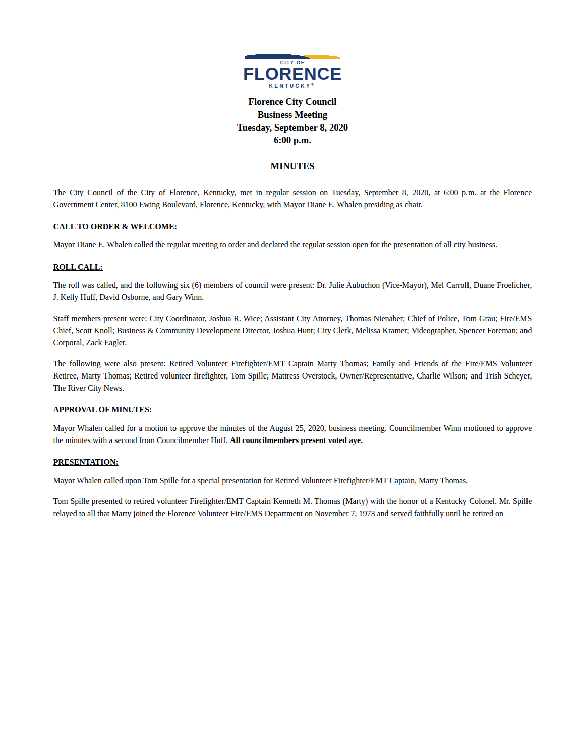CITY OF
FLORENCE
KENTUCKY®
Florence City Council
Business Meeting
Tuesday, September 8, 2020
6:00 p.m.
MINUTES
The City Council of the City of Florence, Kentucky, met in regular session on Tuesday, September 8, 2020, at 6:00 p.m. at the Florence Government Center, 8100 Ewing Boulevard, Florence, Kentucky, with Mayor Diane E. Whalen presiding as chair.
CALL TO ORDER & WELCOME:
Mayor Diane E. Whalen called the regular meeting to order and declared the regular session open for the presentation of all city business.
ROLL CALL:
The roll was called, and the following six (6) members of council were present: Dr. Julie Aubuchon (Vice-Mayor), Mel Carroll, Duane Froelicher, J. Kelly Huff, David Osborne, and Gary Winn.
Staff members present were: City Coordinator, Joshua R. Wice; Assistant City Attorney, Thomas Nienaber; Chief of Police, Tom Grau; Fire/EMS Chief, Scott Knoll; Business & Community Development Director, Joshua Hunt; City Clerk, Melissa Kramer; Videographer, Spencer Foreman; and Corporal, Zack Eagler.
The following were also present: Retired Volunteer Firefighter/EMT Captain Marty Thomas; Family and Friends of the Fire/EMS Volunteer Retiree, Marty Thomas; Retired volunteer firefighter, Tom Spille; Mattress Overstock, Owner/Representative, Charlie Wilson; and Trish Scheyer, The River City News.
APPROVAL OF MINUTES:
Mayor Whalen called for a motion to approve the minutes of the August 25, 2020, business meeting. Councilmember Winn motioned to approve the minutes with a second from Councilmember Huff. All councilmembers present voted aye.
PRESENTATION:
Mayor Whalen called upon Tom Spille for a special presentation for Retired Volunteer Firefighter/EMT Captain, Marty Thomas.
Tom Spille presented to retired volunteer Firefighter/EMT Captain Kenneth M. Thomas (Marty) with the honor of a Kentucky Colonel. Mr. Spille relayed to all that Marty joined the Florence Volunteer Fire/EMS Department on November 7, 1973 and served faithfully until he retired on